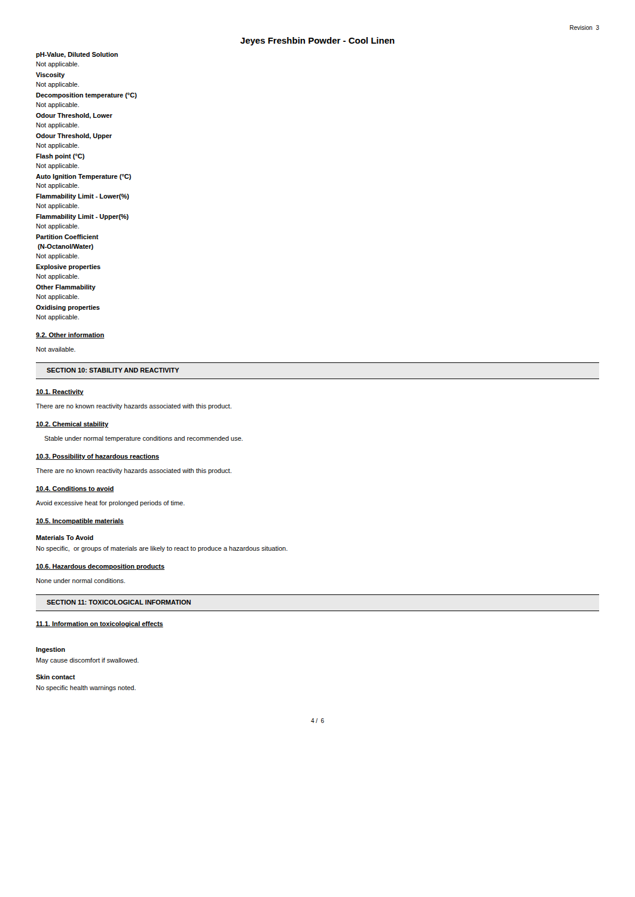Revision 3
Jeyes Freshbin Powder - Cool Linen
pH-Value, Diluted Solution
Not applicable.
Viscosity
Not applicable.
Decomposition temperature (°C)
Not applicable.
Odour Threshold, Lower
Not applicable.
Odour Threshold, Upper
Not applicable.
Flash point (°C)
Not applicable.
Auto Ignition Temperature (°C)
Not applicable.
Flammability Limit - Lower(%)
Not applicable.
Flammability Limit - Upper(%)
Not applicable.
Partition Coefficient
(N-Octanol/Water)
Not applicable.
Explosive properties
Not applicable.
Other Flammability
Not applicable.
Oxidising properties
Not applicable.
9.2. Other information
Not available.
SECTION 10: STABILITY AND REACTIVITY
10.1. Reactivity
There are no known reactivity hazards associated with this product.
10.2. Chemical stability
Stable under normal temperature conditions and recommended use.
10.3. Possibility of hazardous reactions
There are no known reactivity hazards associated with this product.
10.4. Conditions to avoid
Avoid excessive heat for prolonged periods of time.
10.5. Incompatible materials
Materials To Avoid
No specific, or groups of materials are likely to react to produce a hazardous situation.
10.6. Hazardous decomposition products
None under normal conditions.
SECTION 11: TOXICOLOGICAL INFORMATION
11.1. Information on toxicological effects
Ingestion
May cause discomfort if swallowed.
Skin contact
No specific health warnings noted.
4 / 6